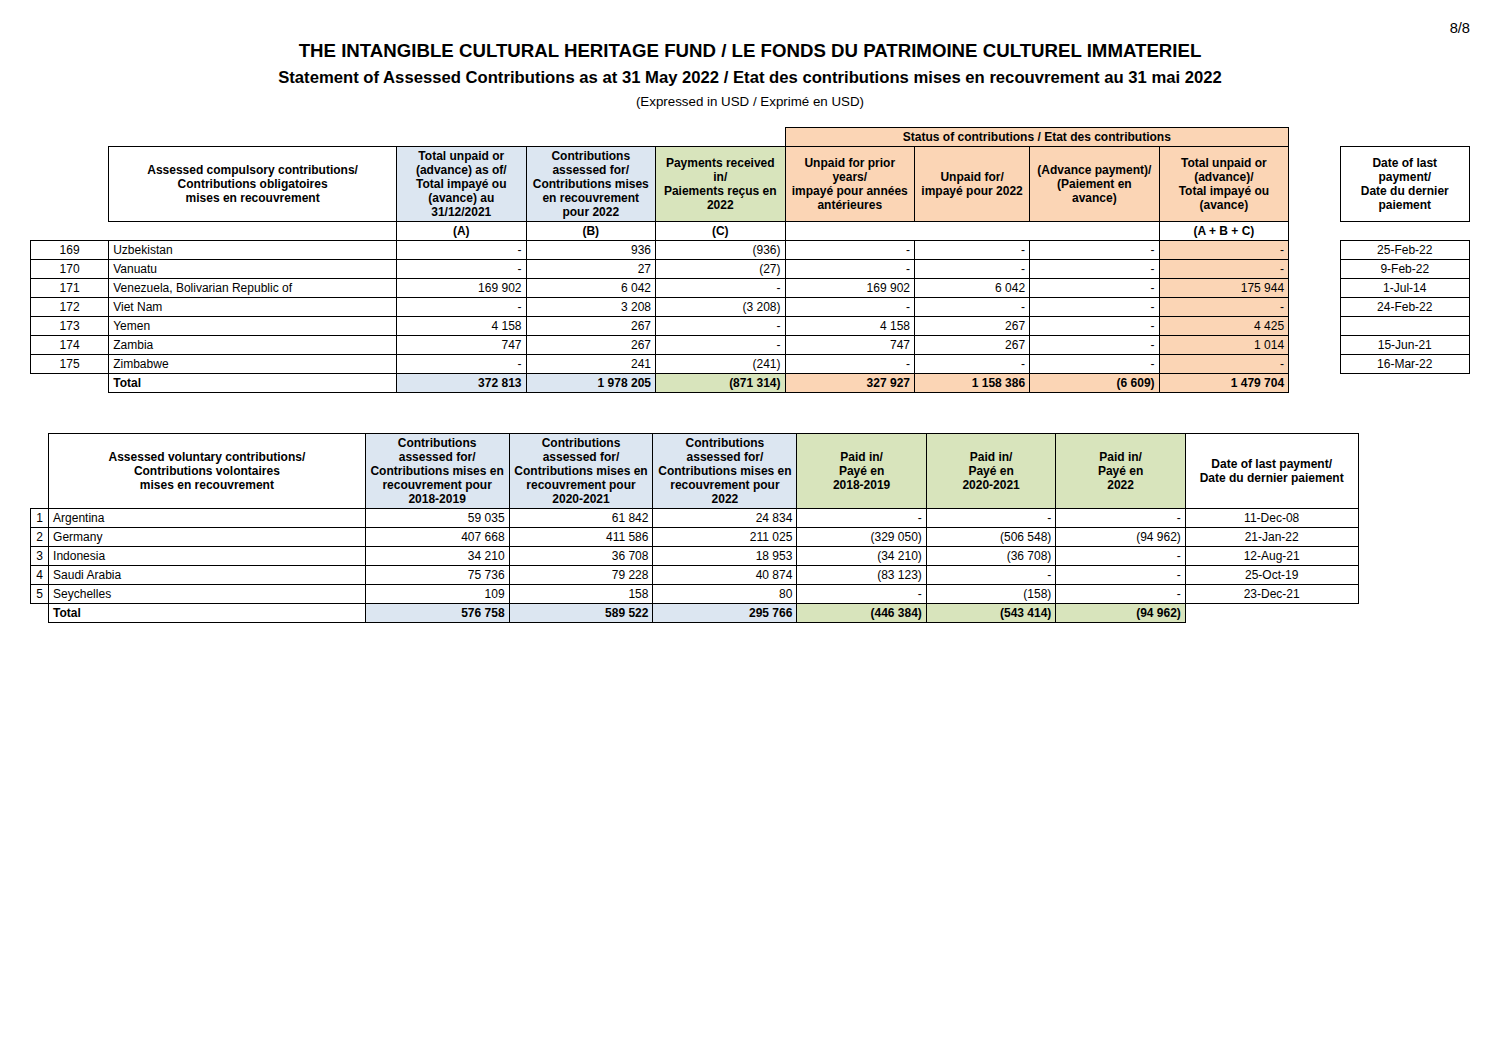8/8
THE INTANGIBLE CULTURAL HERITAGE FUND / LE FONDS DU PATRIMOINE CULTUREL IMMATERIEL
Statement of Assessed Contributions as at 31 May 2022 / Etat des contributions mises en recouvrement au 31 mai 2022
(Expressed in USD / Exprimé en USD)
| | | | | | Status of contributions / Etat des contributions | | |
| | Assessed compulsory contributions/ Contributions obligatoires mises en recouvrement | Total unpaid or (advance) as of/ Total impayé ou (avance) au 31/12/2021 | Contributions assessed for/ Contributions mises en recouvrement pour 2022 | Payments received in/ Paiements reçus en 2022 | Unpaid for prior years/ impayé pour années antérieures | Unpaid for/ impayé pour 2022 | (Advance payment)/ (Paiement en avance) | Total unpaid or (advance)/ Total impayé ou (avance) | | Date of last payment/ Date du dernier paiement |
| | | (A) | (B) | (C) | | | | (A + B + C) | | |
| 169 | Uzbekistan | - | 936 | (936) | - | - | - | - | | 25-Feb-22 |
| 170 | Vanuatu | - | 27 | (27) | - | - | - | - | | 9-Feb-22 |
| 171 | Venezuela, Bolivarian Republic of | 169 902 | 6 042 | - | 169 902 | 6 042 | - | 175 944 | | 1-Jul-14 |
| 172 | Viet Nam | - | 3 208 | (3 208) | - | - | - | - | | 24-Feb-22 |
| 173 | Yemen | 4 158 | 267 | - | 4 158 | 267 | - | 4 425 | | |
| 174 | Zambia | 747 | 267 | - | 747 | 267 | - | 1 014 | | 15-Jun-21 |
| 175 | Zimbabwe | - | 241 | (241) | - | - | - | - | | 16-Mar-22 |
| | Total | 372 813 | 1 978 205 | (871 314) | 327 927 | 1 158 386 | (6 609) | 1 479 704 | | |
| | Assessed voluntary contributions/ Contributions volontaires mises en recouvrement | Contributions assessed for/ Contributions mises en recouvrement pour 2018-2019 | Contributions assessed for/ Contributions mises en recouvrement pour 2020-2021 | Contributions assessed for/ Contributions mises en recouvrement pour 2022 | Paid in/ Payé en 2018-2019 | Paid in/ Payé en 2020-2021 | Paid in/ Payé en 2022 | Date of last payment/ Date du dernier paiement | | |
| --- | --- | --- | --- | --- | --- | --- | --- | --- | --- | --- |
| 1 | Argentina | 59 035 | 61 842 | 24 834 | - | - | - | 11-Dec-08 | | |
| 2 | Germany | 407 668 | 411 586 | 211 025 | (329 050) | (506 548) | (94 962) | 21-Jan-22 | | |
| 3 | Indonesia | 34 210 | 36 708 | 18 953 | (34 210) | (36 708) | - | 12-Aug-21 | | |
| 4 | Saudi Arabia | 75 736 | 79 228 | 40 874 | (83 123) | - | - | 25-Oct-19 | | |
| 5 | Seychelles | 109 | 158 | 80 | - | (158) | - | 23-Dec-21 | | |
| | Total | 576 758 | 589 522 | 295 766 | (446 384) | (543 414) | (94 962) | | | |